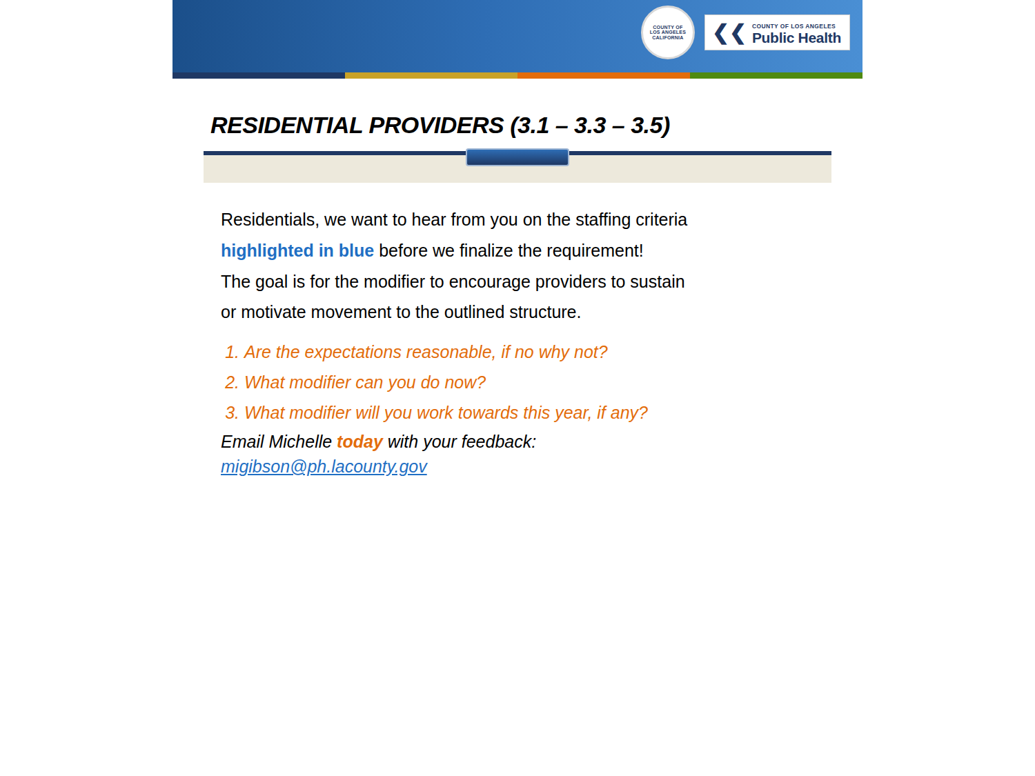COUNTY OF
LOS ANGELES
CALIFORNIA
❮❮ County of Los Angeles
Public Health
RESIDENTIAL PROVIDERS (3.1 – 3.3 – 3.5)
Residentials, we want to hear from you on the staffing criteria
highlighted in blue before we finalize the requirement!
The goal is for the modifier to encourage providers to sustain
or motivate movement to the outlined structure.
Are the expectations reasonable, if no why not?
What modifier can you do now?
What modifier will you work towards this year, if any?
Email Michelle today with your feedback:
migibson@ph.lacounty.gov